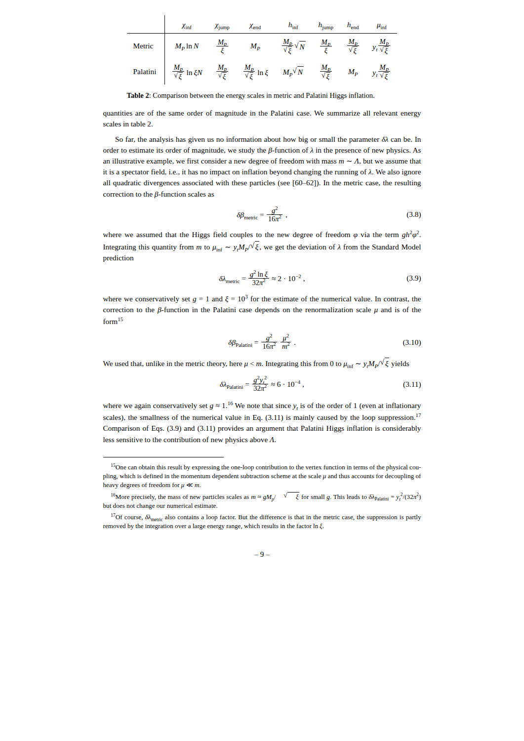Table 2 : Comparison between the energy scales in metric and Palatini Higgs inflation.
| | χ inf | χ jump | χ end | h inf | h jump | h end | μ inf |
| --- | --- | --- | --- | --- | --- | --- | --- |
| Metric | M P ln N | M P ξ | M P | M P ξ N | M P ξ | M P ξ | y t M P ξ |
| Palatini | M P ξ ln ξN | M P ξ | M P ξ ln ξ | M P N | M P ξ | M P | y t M P ξ |
quantities are of the same order of magnitude in the Palatini case. We summarize all relevant energy scales in table 2.
So far, the analysis has given us no information about how big or small the parameter δλ can be. In order to estimate its order of magnitude, we study the β-function of λ in the presence of new physics. As an illustrative example, we first consider a new degree of freedom with mass m ∼ Λ, but we assume that it is a spectator field, i.e., it has no impact on inflation beyond changing the running of λ. We also ignore all quadratic divergences associated with these particles (see [60–62]). In the metric case, the resulting correction to the β-function scales as
δβmetric = g216π2 , (3.8)
where we assumed that the Higgs field couples to the new degree of freedom φ via the term gh2φ2. Integrating this quantity from m to μinf ∼ ytMP/ξ, we get the deviation of λ from the Standard Model prediction
δλmetric = g2 ln ξ 32π2 ≈ 2 · 10−2 , (3.9)
where we conservatively set g = 1 and ξ = 103 for the estimate of the numerical value. In contrast, the correction to the β-function in the Palatini case depends on the renormalization scale μ and is of the form15
δβPalatini = g216π2 μ2 m2 . (3.10)
We used that, unlike in the metric theory, here μ < m. Integrating this from 0 to μinf ∼ ytMP/ξ yields
δλPalatini = g2yt232π2 ≈ 6 · 10−4 , (3.11)
where we again conservatively set g ≈ 1.16 We note that since yt is of the order of 1 (even at inflationary scales), the smallness of the numerical value in Eq. (3.11) is mainly caused by the loop suppression.17 Comparison of Eqs. (3.9) and (3.11) provides an argument that Palatini Higgs inflation is considerably less sensitive to the contribution of new physics above Λ.
15 One can obtain this result by expressing the one-loop contribution to the vertex function in terms of the physical coupling, which is defined in the momentum dependent subtraction scheme at the scale μ and thus accounts for decoupling of heavy degrees of freedom for μ ≪ m.
16 More precisely, the mass of new particles scales as m ≈ gMp/ξ for small g. This leads to δλPalatini = yt2/(32π2) but does not change our numerical estimate.
17 Of course, δλmetric also contains a loop factor. But the difference is that in the metric case, the suppression is partly removed by the integration over a large energy range, which results in the factor ln ξ.
– 9 –